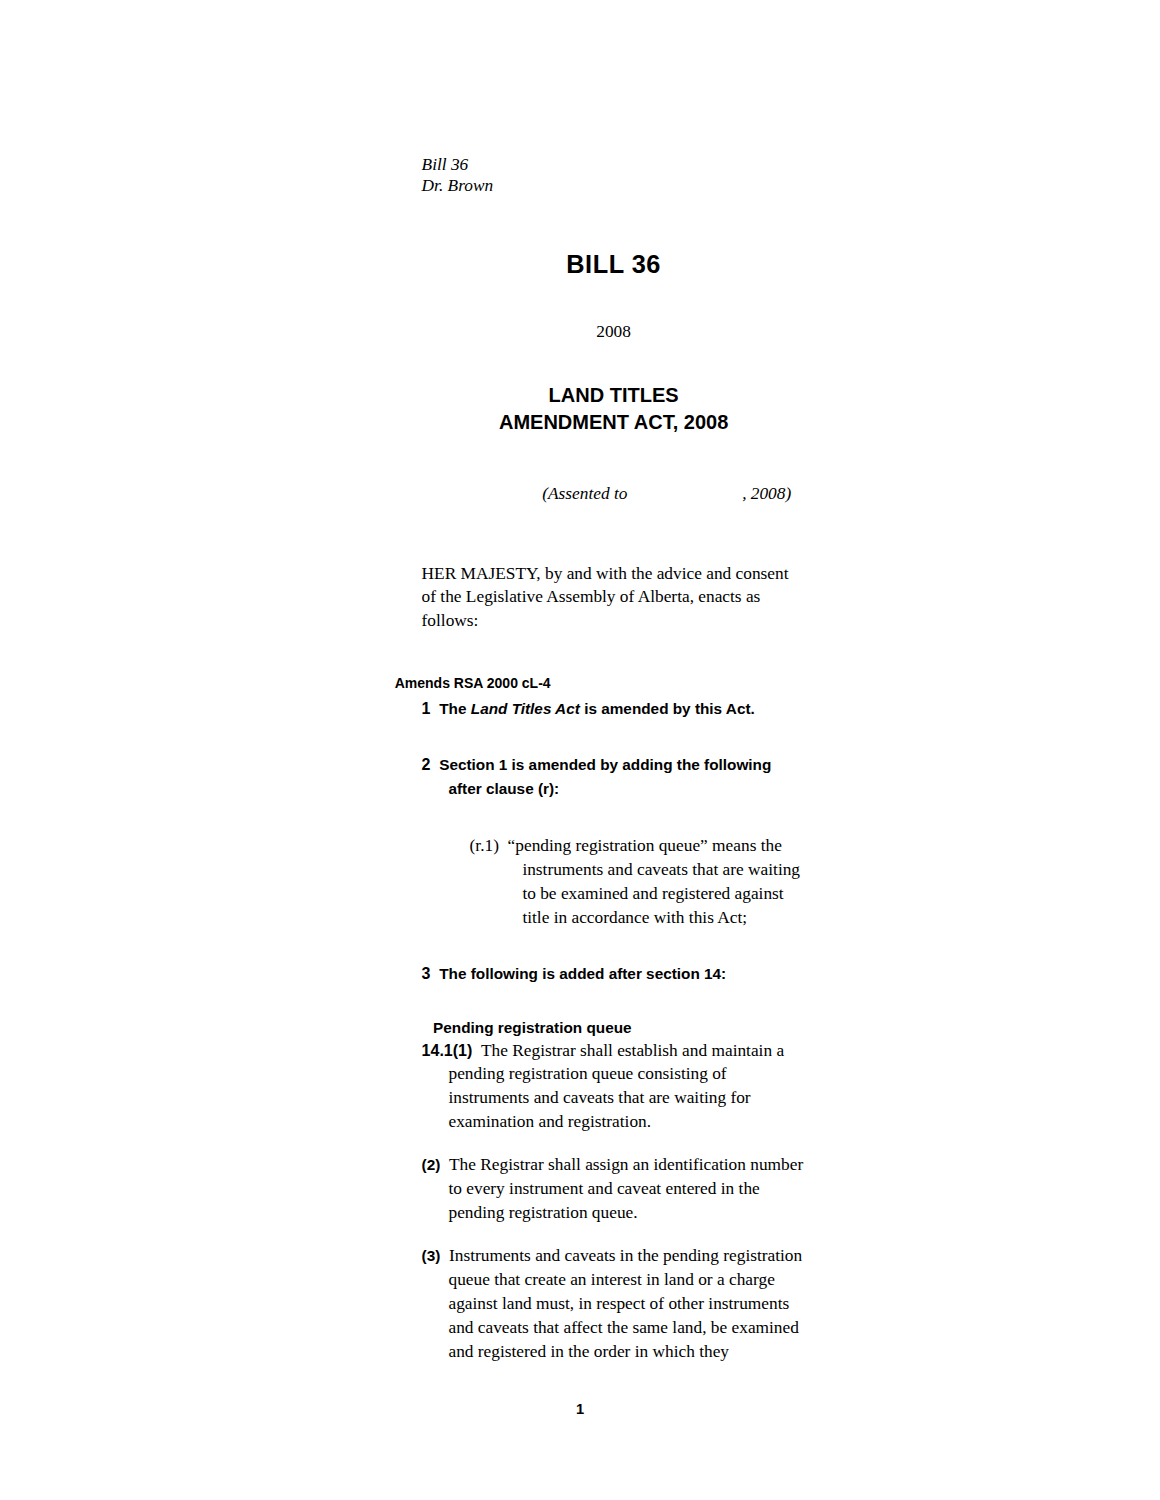Bill 36
Dr. Brown
BILL 36
2008
LAND TITLES
AMENDMENT ACT, 2008
(Assented to , 2008)
HER MAJESTY, by and with the advice and consent of the Legislative Assembly of Alberta, enacts as follows:
Amends RSA 2000 cL-4
1 The Land Titles Act is amended by this Act.
2 Section 1 is amended by adding the following after clause (r):
(r.1) “pending registration queue” means the instruments and caveats that are waiting to be examined and registered against title in accordance with this Act;
3 The following is added after section 14:
Pending registration queue
14.1(1) The Registrar shall establish and maintain a pending registration queue consisting of instruments and caveats that are waiting for examination and registration.
(2) The Registrar shall assign an identification number to every instrument and caveat entered in the pending registration queue.
(3) Instruments and caveats in the pending registration queue that create an interest in land or a charge against land must, in respect of other instruments and caveats that affect the same land, be examined and registered in the order in which they
1